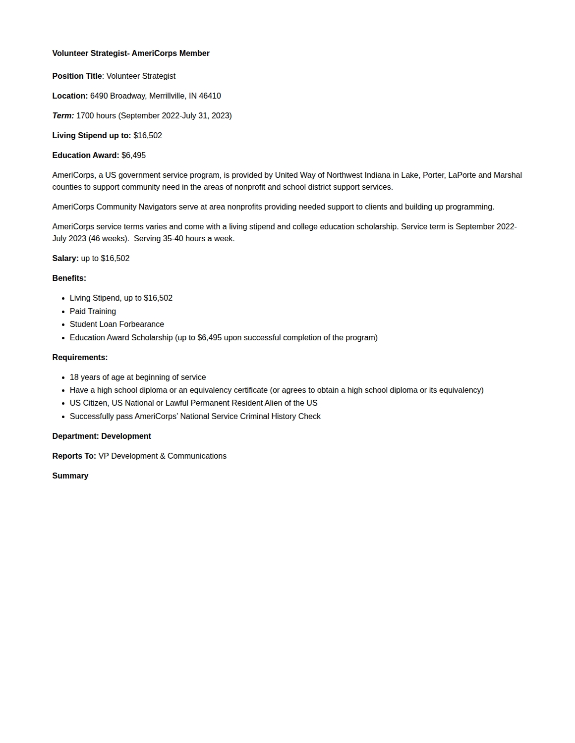Volunteer Strategist- AmeriCorps Member
Position Title: Volunteer Strategist
Location: 6490 Broadway, Merrillville, IN 46410
Term: 1700 hours (September 2022-July 31, 2023)
Living Stipend up to: $16,502
Education Award: $6,495
AmeriCorps, a US government service program, is provided by United Way of Northwest Indiana in Lake, Porter, LaPorte and Marshal counties to support community need in the areas of nonprofit and school district support services.
AmeriCorps Community Navigators serve at area nonprofits providing needed support to clients and building up programming.
AmeriCorps service terms varies and come with a living stipend and college education scholarship. Service term is September 2022-July 2023 (46 weeks). Serving 35-40 hours a week.
Salary: up to $16,502
Benefits:
Living Stipend, up to $16,502
Paid Training
Student Loan Forbearance
Education Award Scholarship (up to $6,495 upon successful completion of the program)
Requirements:
18 years of age at beginning of service
Have a high school diploma or an equivalency certificate (or agrees to obtain a high school diploma or its equivalency)
US Citizen, US National or Lawful Permanent Resident Alien of the US
Successfully pass AmeriCorps’ National Service Criminal History Check
Department: Development
Reports To: VP Development & Communications
Summary